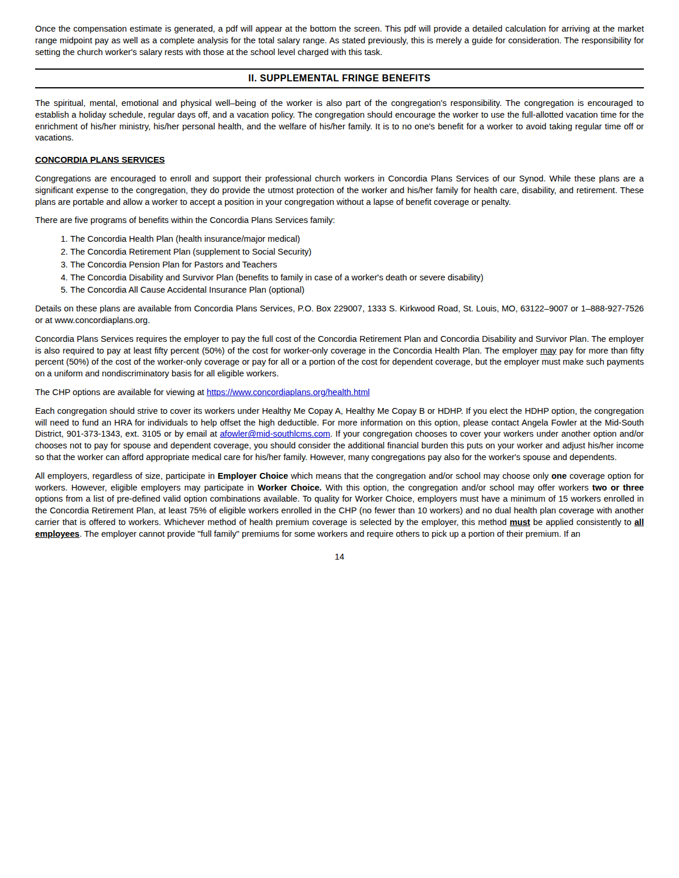Once the compensation estimate is generated, a pdf will appear at the bottom the screen. This pdf will provide a detailed calculation for arriving at the market range midpoint pay as well as a complete analysis for the total salary range. As stated previously, this is merely a guide for consideration. The responsibility for setting the church worker's salary rests with those at the school level charged with this task.
II. SUPPLEMENTAL FRINGE BENEFITS
The spiritual, mental, emotional and physical well–being of the worker is also part of the congregation's responsibility. The congregation is encouraged to establish a holiday schedule, regular days off, and a vacation policy. The congregation should encourage the worker to use the full-allotted vacation time for the enrichment of his/her ministry, his/her personal health, and the welfare of his/her family. It is to no one's benefit for a worker to avoid taking regular time off or vacations.
CONCORDIA PLANS SERVICES
Congregations are encouraged to enroll and support their professional church workers in Concordia Plans Services of our Synod. While these plans are a significant expense to the congregation, they do provide the utmost protection of the worker and his/her family for health care, disability, and retirement. These plans are portable and allow a worker to accept a position in your congregation without a lapse of benefit coverage or penalty.
There are five programs of benefits within the Concordia Plans Services family:
The Concordia Health Plan (health insurance/major medical)
The Concordia Retirement Plan (supplement to Social Security)
The Concordia Pension Plan for Pastors and Teachers
The Concordia Disability and Survivor Plan (benefits to family in case of a worker's death or severe disability)
The Concordia All Cause Accidental Insurance Plan (optional)
Details on these plans are available from Concordia Plans Services, P.O. Box 229007, 1333 S. Kirkwood Road, St. Louis, MO, 63122–9007 or 1–888-927-7526 or at www.concordiaplans.org.
Concordia Plans Services requires the employer to pay the full cost of the Concordia Retirement Plan and Concordia Disability and Survivor Plan. The employer is also required to pay at least fifty percent (50%) of the cost for worker-only coverage in the Concordia Health Plan. The employer may pay for more than fifty percent (50%) of the cost of the worker-only coverage or pay for all or a portion of the cost for dependent coverage, but the employer must make such payments on a uniform and nondiscriminatory basis for all eligible workers.
The CHP options are available for viewing at https://www.concordiaplans.org/health.html
Each congregation should strive to cover its workers under Healthy Me Copay A, Healthy Me Copay B or HDHP. If you elect the HDHP option, the congregation will need to fund an HRA for individuals to help offset the high deductible. For more information on this option, please contact Angela Fowler at the Mid-South District, 901-373-1343, ext. 3105 or by email at afowler@mid-southlcms.com. If your congregation chooses to cover your workers under another option and/or chooses not to pay for spouse and dependent coverage, you should consider the additional financial burden this puts on your worker and adjust his/her income so that the worker can afford appropriate medical care for his/her family. However, many congregations pay also for the worker's spouse and dependents.
All employers, regardless of size, participate in Employer Choice which means that the congregation and/or school may choose only one coverage option for workers. However, eligible employers may participate in Worker Choice. With this option, the congregation and/or school may offer workers two or three options from a list of pre-defined valid option combinations available. To quality for Worker Choice, employers must have a minimum of 15 workers enrolled in the Concordia Retirement Plan, at least 75% of eligible workers enrolled in the CHP (no fewer than 10 workers) and no dual health plan coverage with another carrier that is offered to workers. Whichever method of health premium coverage is selected by the employer, this method must be applied consistently to all employees. The employer cannot provide "full family" premiums for some workers and require others to pick up a portion of their premium. If an
14